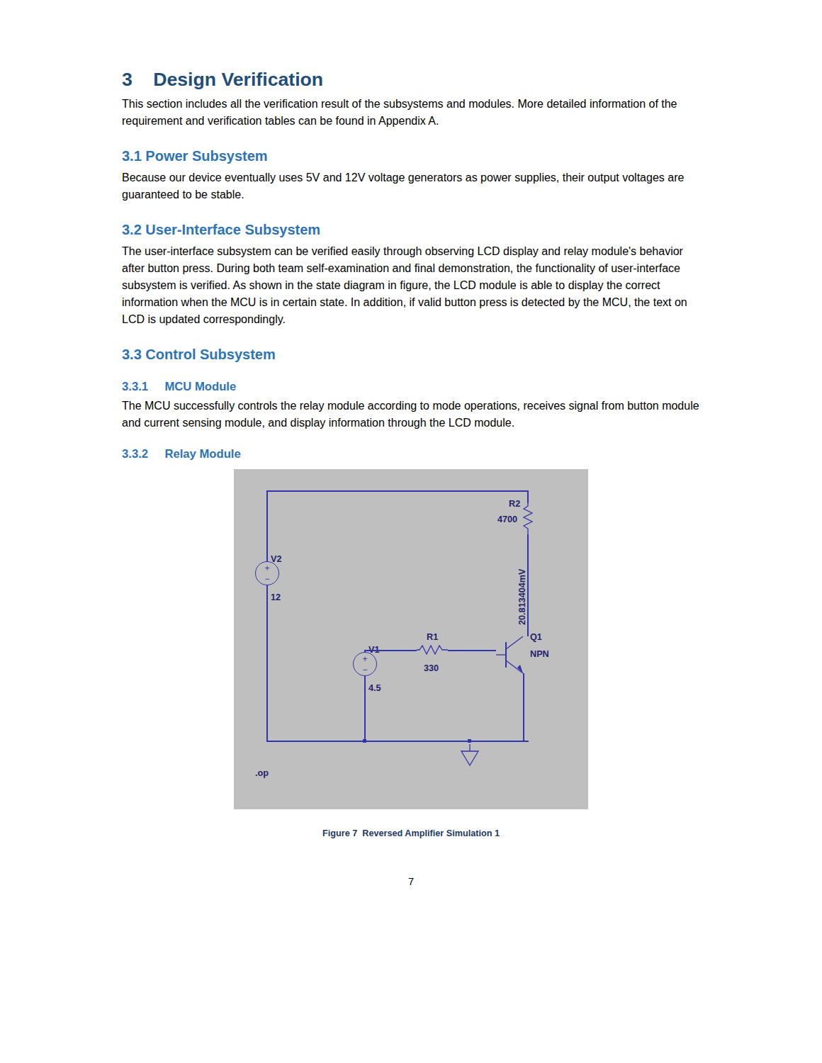3 Design Verification
This section includes all the verification result of the subsystems and modules. More detailed information of the requirement and verification tables can be found in Appendix A.
3.1 Power Subsystem
Because our device eventually uses 5V and 12V voltage generators as power supplies, their output voltages are guaranteed to be stable.
3.2 User-Interface Subsystem
The user-interface subsystem can be verified easily through observing LCD display and relay module's behavior after button press. During both team self-examination and final demonstration, the functionality of user-interface subsystem is verified. As shown in the state diagram in figure, the LCD module is able to display the correct information when the MCU is in certain state. In addition, if valid button press is detected by the MCU, the text on LCD is updated correspondingly.
3.3 Control Subsystem
3.3.1 MCU Module
The MCU successfully controls the relay module according to mode operations, receives signal from button module and current sensing module, and display information through the LCD module.
3.3.2 Relay Module
R2
4700
20.813404mV
+ −
V2
12
+ −
V1
4.5
R1
330
Q1
NPN
.op
Figure 7 Reversed Amplifier Simulation 1
7